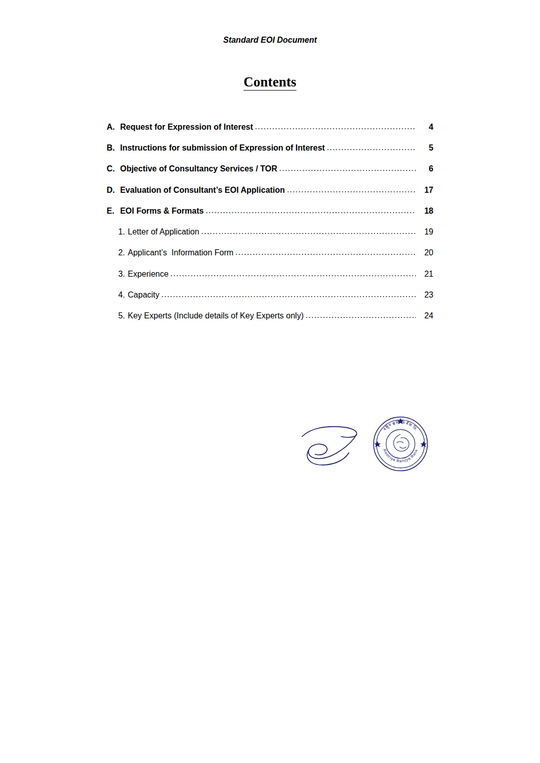Standard EOI Document
Contents
A. Request for Expression of Interest .................................................................................................................................................. 4
B. Instructions for submission of Expression of Interest .................................................................................................................................................. 5
C. Objective of Consultancy Services / TOR .................................................................................................................................................. 6
D. Evaluation of Consultant’s EOI Application .................................................................................................................................................. 17
E. EOI Forms & Formats .................................................................................................................................................. 18
1. Letter of Application .................................................................................................................................................. 19
2. Applicant’s Information Form .................................................................................................................................................. 20
3. Experience .................................................................................................................................................. 21
4. Capacity .................................................................................................................................................. 23
5. Key Experts (Include details of Key Experts only) .................................................................................................................................................. 24
राष्ट्रिय बाणिज्य बैंक लि. Rastriya Banijya Bank